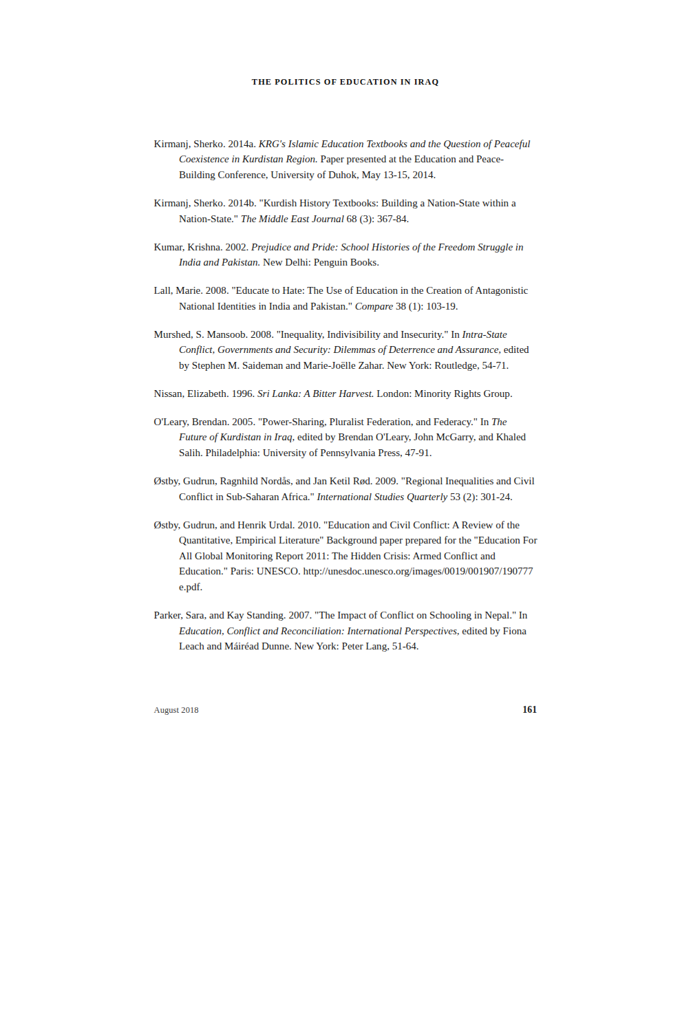The Politics of Education in Iraq
Kirmanj, Sherko. 2014a. KRG's Islamic Education Textbooks and the Question of Peaceful Coexistence in Kurdistan Region. Paper presented at the Education and Peace-Building Conference, University of Duhok, May 13-15, 2014.
Kirmanj, Sherko. 2014b. "Kurdish History Textbooks: Building a Nation-State within a Nation-State." The Middle East Journal 68 (3): 367-84.
Kumar, Krishna. 2002. Prejudice and Pride: School Histories of the Freedom Struggle in India and Pakistan. New Delhi: Penguin Books.
Lall, Marie. 2008. "Educate to Hate: The Use of Education in the Creation of Antagonistic National Identities in India and Pakistan." Compare 38 (1): 103-19.
Murshed, S. Mansoob. 2008. "Inequality, Indivisibility and Insecurity." In Intra-State Conflict, Governments and Security: Dilemmas of Deterrence and Assurance, edited by Stephen M. Saideman and Marie-Joëlle Zahar. New York: Routledge, 54-71.
Nissan, Elizabeth. 1996. Sri Lanka: A Bitter Harvest. London: Minority Rights Group.
O'Leary, Brendan. 2005. "Power-Sharing, Pluralist Federation, and Federacy." In The Future of Kurdistan in Iraq, edited by Brendan O'Leary, John McGarry, and Khaled Salih. Philadelphia: University of Pennsylvania Press, 47-91.
Østby, Gudrun, Ragnhild Nordås, and Jan Ketil Rød. 2009. "Regional Inequalities and Civil Conflict in Sub-Saharan Africa." International Studies Quarterly 53 (2): 301-24.
Østby, Gudrun, and Henrik Urdal. 2010. "Education and Civil Conflict: A Review of the Quantitative, Empirical Literature" Background paper prepared for the "Education For All Global Monitoring Report 2011: The Hidden Crisis: Armed Conflict and Education." Paris: UNESCO. http://unesdoc.unesco.org/images/0019/001907/190777e.pdf.
Parker, Sara, and Kay Standing. 2007. "The Impact of Conflict on Schooling in Nepal." In Education, Conflict and Reconciliation: International Perspectives, edited by Fiona Leach and Máiréad Dunne. New York: Peter Lang, 51-64.
August 2018 161